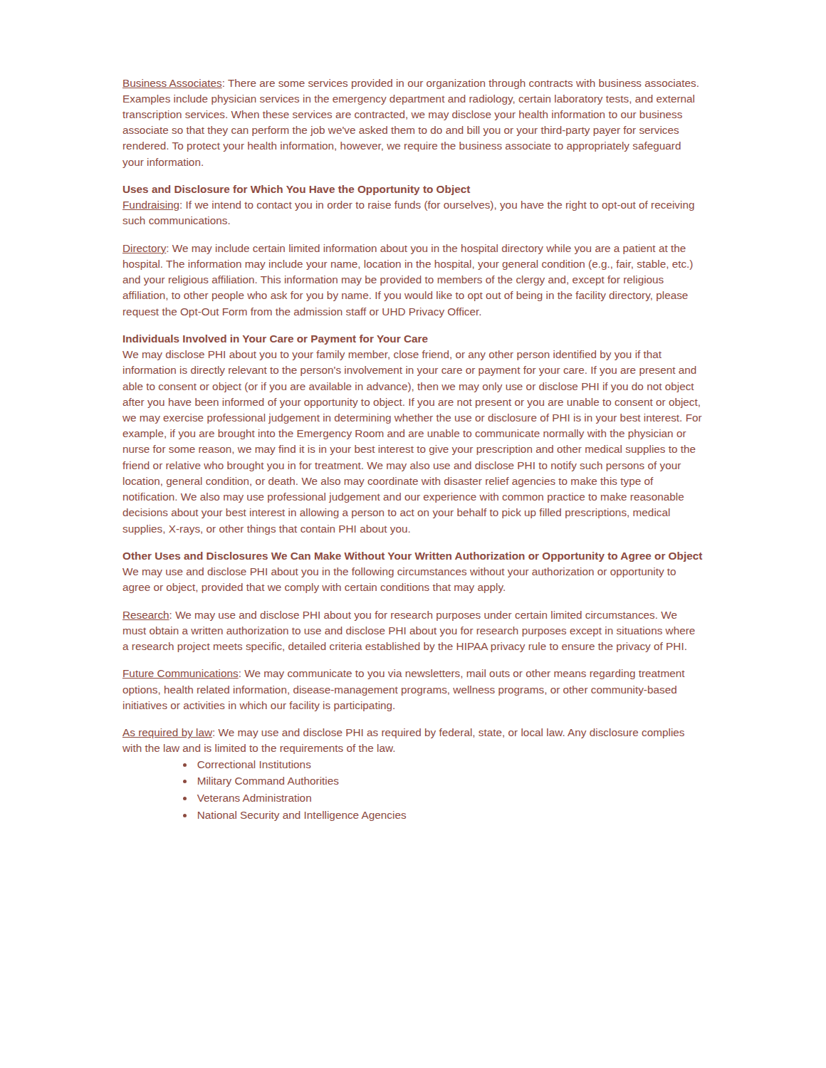Business Associates: There are some services provided in our organization through contracts with business associates. Examples include physician services in the emergency department and radiology, certain laboratory tests, and external transcription services. When these services are contracted, we may disclose your health information to our business associate so that they can perform the job we've asked them to do and bill you or your third-party payer for services rendered. To protect your health information, however, we require the business associate to appropriately safeguard your information.
Uses and Disclosure for Which You Have the Opportunity to Object
Fundraising: If we intend to contact you in order to raise funds (for ourselves), you have the right to opt-out of receiving such communications.
Directory: We may include certain limited information about you in the hospital directory while you are a patient at the hospital. The information may include your name, location in the hospital, your general condition (e.g., fair, stable, etc.) and your religious affiliation. This information may be provided to members of the clergy and, except for religious affiliation, to other people who ask for you by name. If you would like to opt out of being in the facility directory, please request the Opt-Out Form from the admission staff or UHD Privacy Officer.
Individuals Involved in Your Care or Payment for Your Care
We may disclose PHI about you to your family member, close friend, or any other person identified by you if that information is directly relevant to the person's involvement in your care or payment for your care. If you are present and able to consent or object (or if you are available in advance), then we may only use or disclose PHI if you do not object after you have been informed of your opportunity to object. If you are not present or you are unable to consent or object, we may exercise professional judgement in determining whether the use or disclosure of PHI is in your best interest. For example, if you are brought into the Emergency Room and are unable to communicate normally with the physician or nurse for some reason, we may find it is in your best interest to give your prescription and other medical supplies to the friend or relative who brought you in for treatment. We may also use and disclose PHI to notify such persons of your location, general condition, or death. We also may coordinate with disaster relief agencies to make this type of notification. We also may use professional judgement and our experience with common practice to make reasonable decisions about your best interest in allowing a person to act on your behalf to pick up filled prescriptions, medical supplies, X-rays, or other things that contain PHI about you.
Other Uses and Disclosures We Can Make Without Your Written Authorization or Opportunity to Agree or Object
We may use and disclose PHI about you in the following circumstances without your authorization or opportunity to agree or object, provided that we comply with certain conditions that may apply.
Research: We may use and disclose PHI about you for research purposes under certain limited circumstances. We must obtain a written authorization to use and disclose PHI about you for research purposes except in situations where a research project meets specific, detailed criteria established by the HIPAA privacy rule to ensure the privacy of PHI.
Future Communications: We may communicate to you via newsletters, mail outs or other means regarding treatment options, health related information, disease-management programs, wellness programs, or other community-based initiatives or activities in which our facility is participating.
As required by law: We may use and disclose PHI as required by federal, state, or local law. Any disclosure complies with the law and is limited to the requirements of the law.
Correctional Institutions
Military Command Authorities
Veterans Administration
National Security and Intelligence Agencies